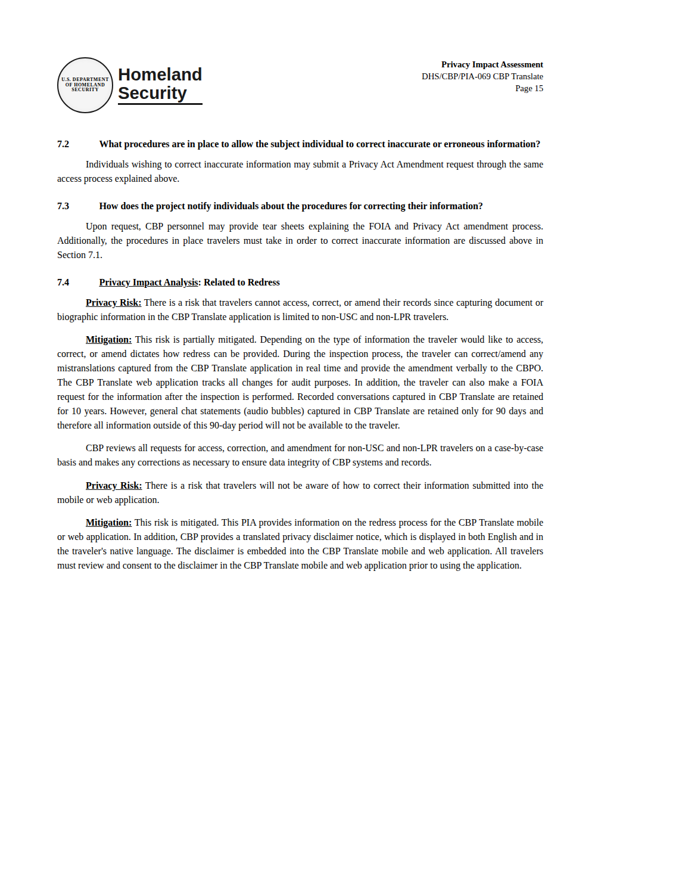U.S. DEPARTMENT OF HOMELAND SECURITY
Homeland
Security
Privacy Impact Assessment
DHS/CBP/PIA-069 CBP Translate
Page 15
7.2 What procedures are in place to allow the subject individual to correct inaccurate or erroneous information?
Individuals wishing to correct inaccurate information may submit a Privacy Act Amendment request through the same access process explained above.
7.3 How does the project notify individuals about the procedures for correcting their information?
Upon request, CBP personnel may provide tear sheets explaining the FOIA and Privacy Act amendment process. Additionally, the procedures in place travelers must take in order to correct inaccurate information are discussed above in Section 7.1.
7.4 Privacy Impact Analysis: Related to Redress
Privacy Risk: There is a risk that travelers cannot access, correct, or amend their records since capturing document or biographic information in the CBP Translate application is limited to non-USC and non-LPR travelers.
Mitigation: This risk is partially mitigated. Depending on the type of information the traveler would like to access, correct, or amend dictates how redress can be provided. During the inspection process, the traveler can correct/amend any mistranslations captured from the CBP Translate application in real time and provide the amendment verbally to the CBPO. The CBP Translate web application tracks all changes for audit purposes. In addition, the traveler can also make a FOIA request for the information after the inspection is performed. Recorded conversations captured in CBP Translate are retained for 10 years. However, general chat statements (audio bubbles) captured in CBP Translate are retained only for 90 days and therefore all information outside of this 90-day period will not be available to the traveler.
CBP reviews all requests for access, correction, and amendment for non-USC and non-LPR travelers on a case-by-case basis and makes any corrections as necessary to ensure data integrity of CBP systems and records.
Privacy Risk: There is a risk that travelers will not be aware of how to correct their information submitted into the mobile or web application.
Mitigation: This risk is mitigated. This PIA provides information on the redress process for the CBP Translate mobile or web application. In addition, CBP provides a translated privacy disclaimer notice, which is displayed in both English and in the traveler's native language. The disclaimer is embedded into the CBP Translate mobile and web application. All travelers must review and consent to the disclaimer in the CBP Translate mobile and web application prior to using the application.